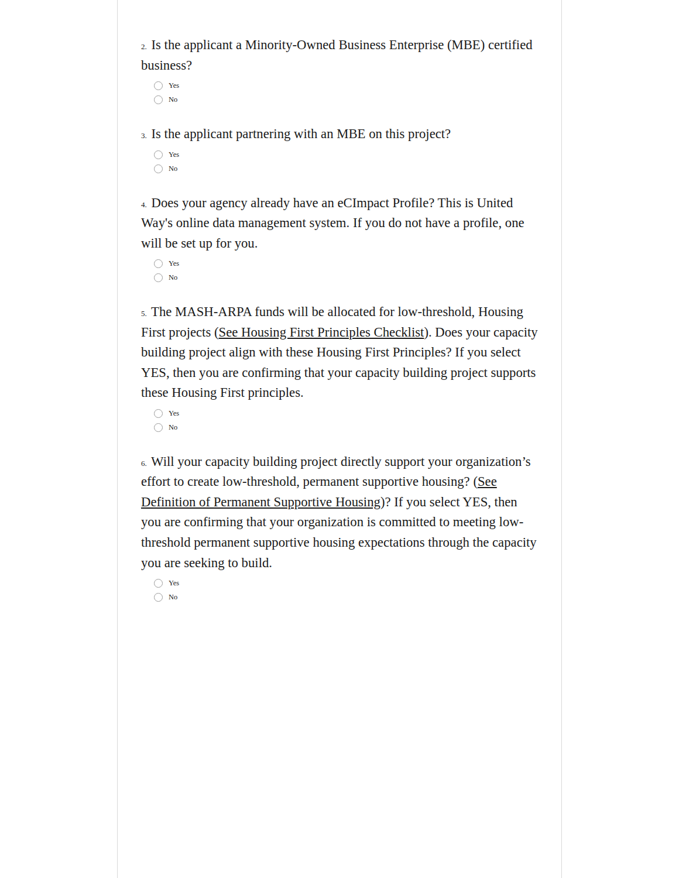2. Is the applicant a Minority-Owned Business Enterprise (MBE) certified business?
Yes
No
3. Is the applicant partnering with an MBE on this project?
Yes
No
4. Does your agency already have an eCImpact Profile? This is United Way's online data management system. If you do not have a profile, one will be set up for you.
Yes
No
5. The MASH-ARPA funds will be allocated for low-threshold, Housing First projects (See Housing First Principles Checklist). Does your capacity building project align with these Housing First Principles? If you select YES, then you are confirming that your capacity building project supports these Housing First principles.
Yes
No
6. Will your capacity building project directly support your organization’s effort to create low-threshold, permanent supportive housing? (See Definition of Permanent Supportive Housing)? If you select YES, then you are confirming that your organization is committed to meeting low-threshold permanent supportive housing expectations through the capacity you are seeking to build.
Yes
No